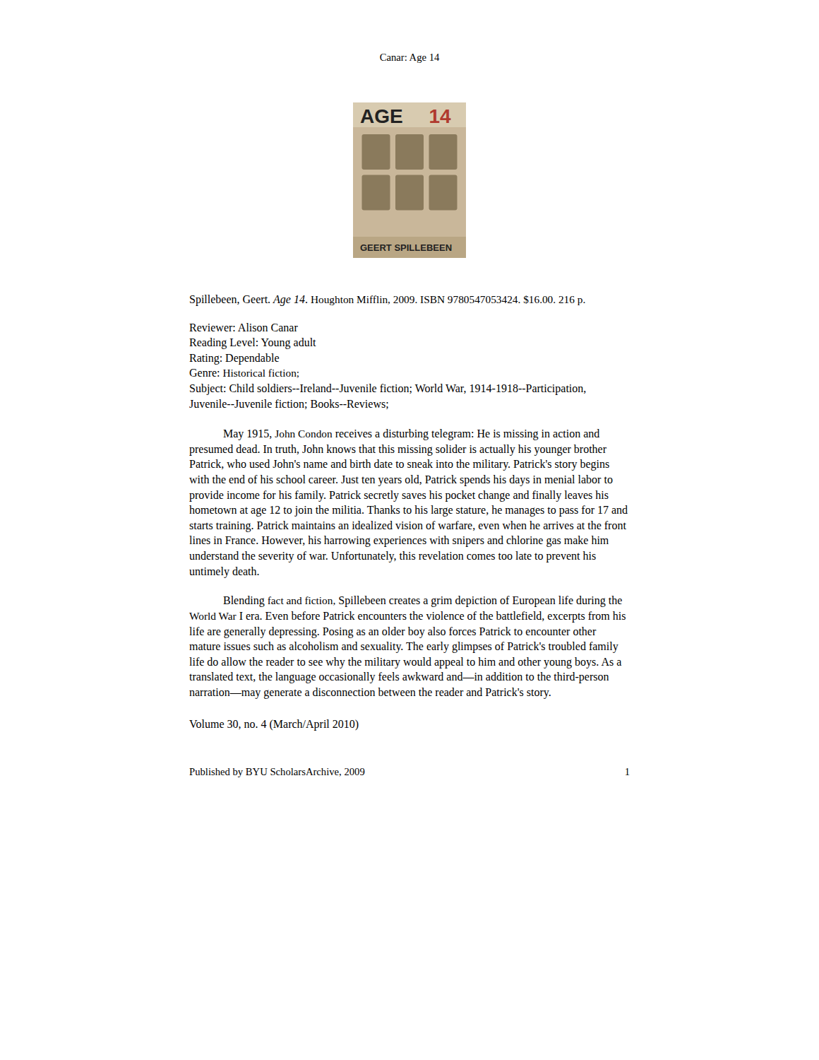Canar: Age 14
Spillebeen, Geert. Age 14. Houghton Mifflin, 2009. ISBN 9780547053424. $16.00. 216 p.
Reviewer: Alison Canar
Reading Level: Young adult
Rating: Dependable
Genre: Historical fiction;
Subject: Child soldiers--Ireland--Juvenile fiction; World War, 1914-1918--Participation, Juvenile--Juvenile fiction; Books--Reviews;
May 1915, John Condon receives a disturbing telegram: He is missing in action and presumed dead. In truth, John knows that this missing solider is actually his younger brother Patrick, who used John's name and birth date to sneak into the military. Patrick's story begins with the end of his school career. Just ten years old, Patrick spends his days in menial labor to provide income for his family. Patrick secretly saves his pocket change and finally leaves his hometown at age 12 to join the militia. Thanks to his large stature, he manages to pass for 17 and starts training. Patrick maintains an idealized vision of warfare, even when he arrives at the front lines in France. However, his harrowing experiences with snipers and chlorine gas make him understand the severity of war. Unfortunately, this revelation comes too late to prevent his untimely death.
Blending fact and fiction, Spillebeen creates a grim depiction of European life during the World War I era. Even before Patrick encounters the violence of the battlefield, excerpts from his life are generally depressing. Posing as an older boy also forces Patrick to encounter other mature issues such as alcoholism and sexuality. The early glimpses of Patrick's troubled family life do allow the reader to see why the military would appeal to him and other young boys. As a translated text, the language occasionally feels awkward and—in addition to the third-person narration—may generate a disconnection between the reader and Patrick's story.
Volume 30, no. 4 (March/April 2010)
Published by BYU ScholarsArchive, 2009
1